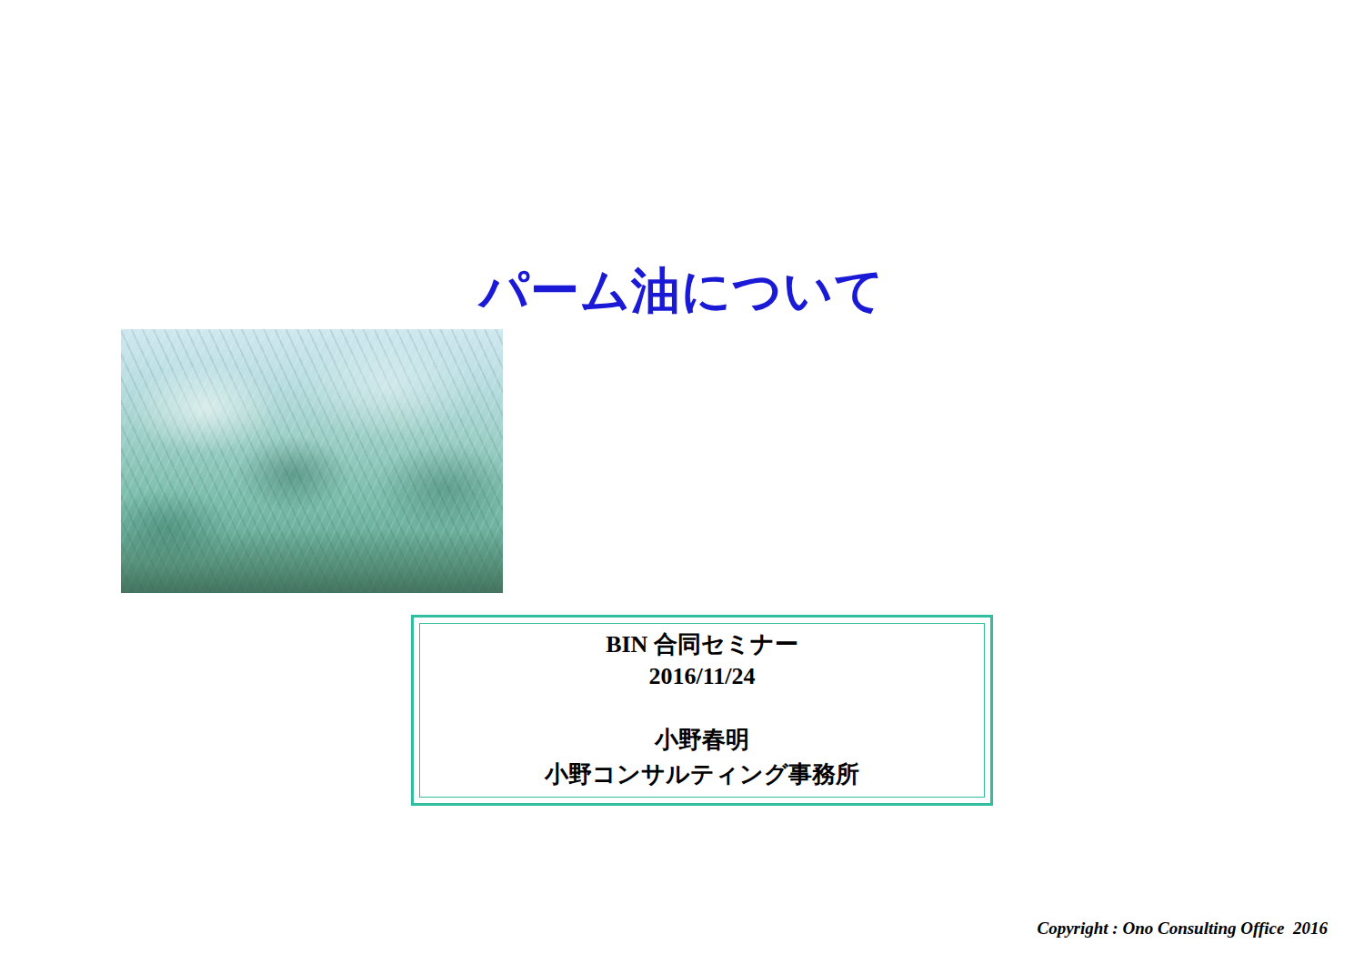パーム油について
BIN 合同セミナー
2016/11/24
小野春明
小野コンサルティング事務所
Copyright : Ono Consulting Office 2016